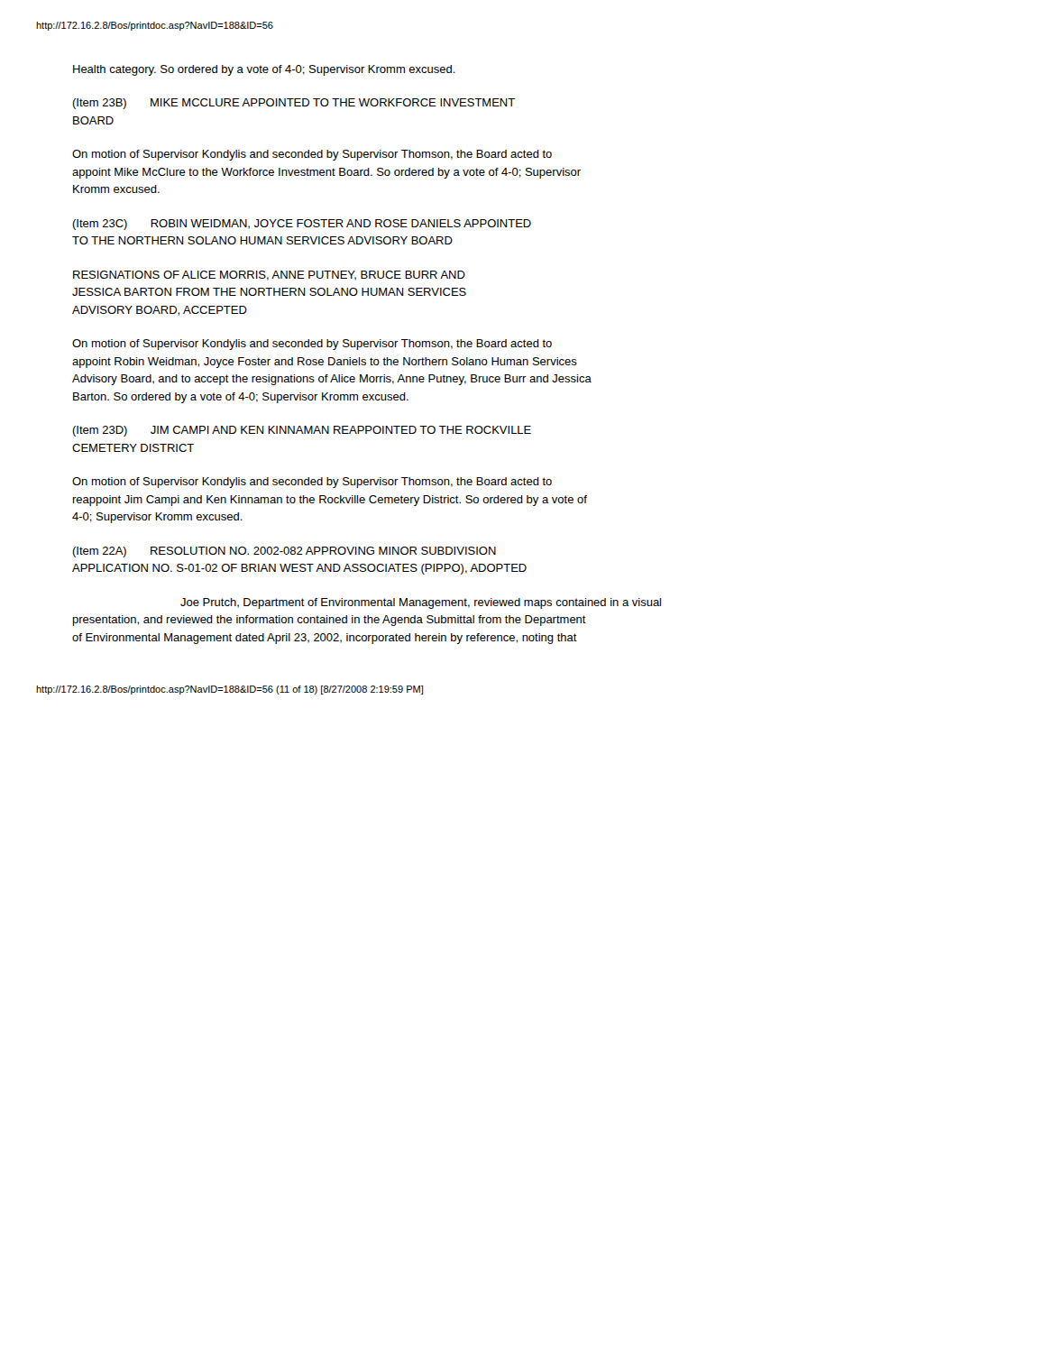http://172.16.2.8/Bos/printdoc.asp?NavID=188&ID=56
Health category. So ordered by a vote of 4-0; Supervisor Kromm excused.
(Item 23B) MIKE MCCLURE APPOINTED TO THE WORKFORCE INVESTMENT
BOARD
On motion of Supervisor Kondylis and seconded by Supervisor Thomson, the Board acted to
appoint Mike McClure to the Workforce Investment Board. So ordered by a vote of 4-0; Supervisor
Kromm excused.
(Item 23C) ROBIN WEIDMAN, JOYCE FOSTER AND ROSE DANIELS APPOINTED
TO THE NORTHERN SOLANO HUMAN SERVICES ADVISORY BOARD
RESIGNATIONS OF ALICE MORRIS, ANNE PUTNEY, BRUCE BURR AND
JESSICA BARTON FROM THE NORTHERN SOLANO HUMAN SERVICES
ADVISORY BOARD, ACCEPTED
On motion of Supervisor Kondylis and seconded by Supervisor Thomson, the Board acted to
appoint Robin Weidman, Joyce Foster and Rose Daniels to the Northern Solano Human Services
Advisory Board, and to accept the resignations of Alice Morris, Anne Putney, Bruce Burr and Jessica
Barton. So ordered by a vote of 4-0; Supervisor Kromm excused.
(Item 23D) JIM CAMPI AND KEN KINNAMAN REAPPOINTED TO THE ROCKVILLE
CEMETERY DISTRICT
On motion of Supervisor Kondylis and seconded by Supervisor Thomson, the Board acted to
reappoint Jim Campi and Ken Kinnaman to the Rockville Cemetery District. So ordered by a vote of
4-0; Supervisor Kromm excused.
(Item 22A) RESOLUTION NO. 2002-082 APPROVING MINOR SUBDIVISION
APPLICATION NO. S-01-02 OF BRIAN WEST AND ASSOCIATES (PIPPO), ADOPTED
Joe Prutch, Department of Environmental Management, reviewed maps contained in a visual
presentation, and reviewed the information contained in the Agenda Submittal from the Department
of Environmental Management dated April 23, 2002, incorporated herein by reference, noting that
http://172.16.2.8/Bos/printdoc.asp?NavID=188&ID=56 (11 of 18) [8/27/2008 2:19:59 PM]